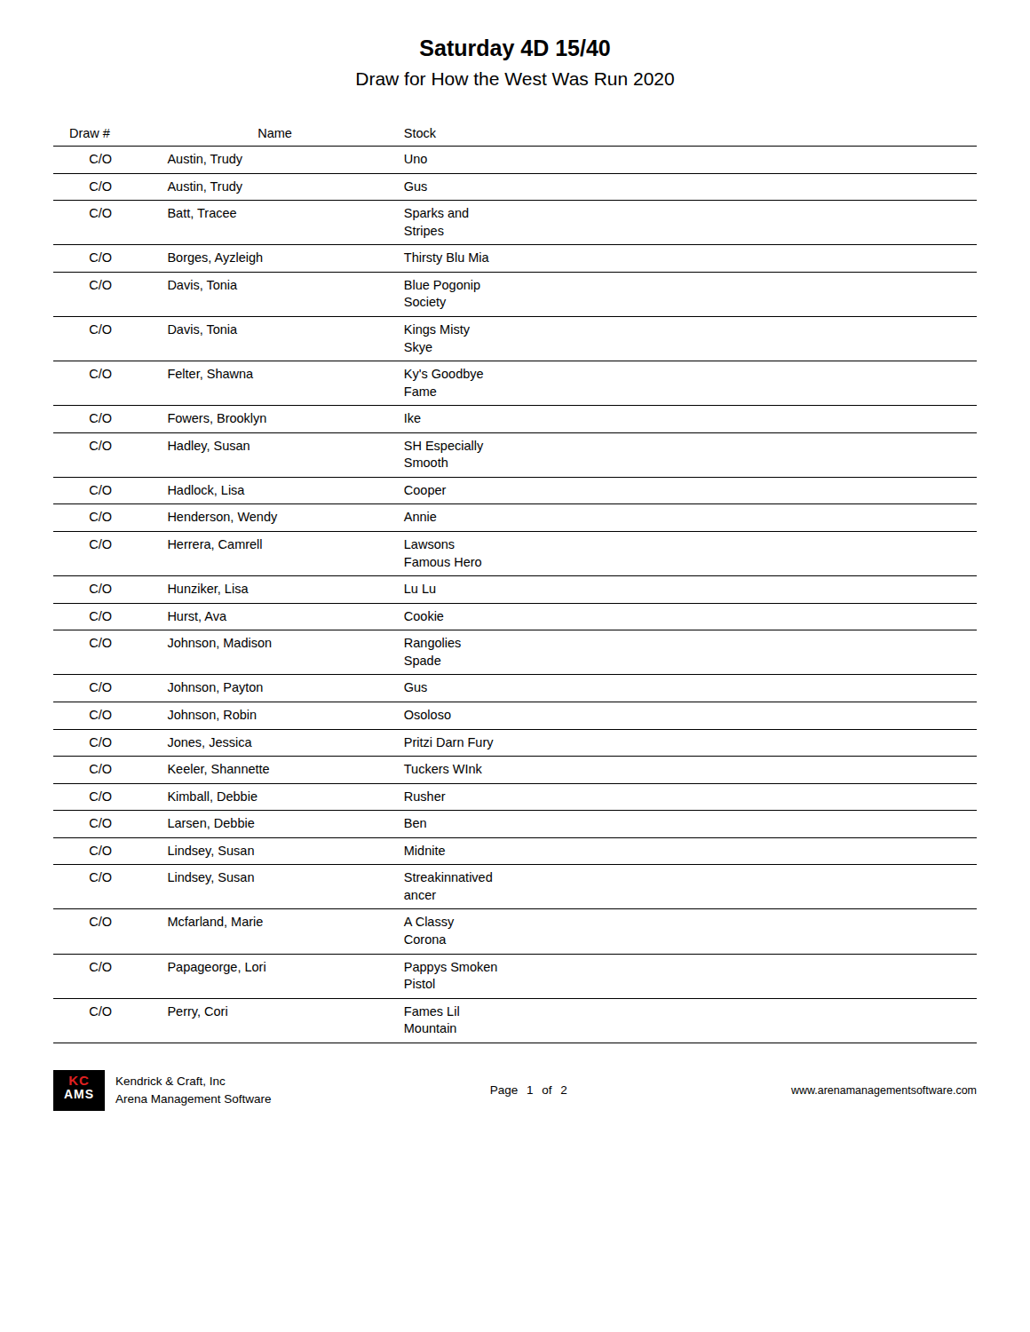Saturday 4D 15/40
Draw for How the West Was Run 2020
| Draw # | Name | Stock |
| --- | --- | --- |
| C/O | Austin, Trudy | Uno |
| C/O | Austin, Trudy | Gus |
| C/O | Batt, Tracee | Sparks and Stripes |
| C/O | Borges, Ayzleigh | Thirsty Blu Mia |
| C/O | Davis, Tonia | Blue Pogonip Society |
| C/O | Davis, Tonia | Kings Misty Skye |
| C/O | Felter, Shawna | Ky's Goodbye Fame |
| C/O | Fowers, Brooklyn | Ike |
| C/O | Hadley, Susan | SH Especially Smooth |
| C/O | Hadlock, Lisa | Cooper |
| C/O | Henderson, Wendy | Annie |
| C/O | Herrera, Camrell | Lawsons Famous Hero |
| C/O | Hunziker, Lisa | Lu Lu |
| C/O | Hurst, Ava | Cookie |
| C/O | Johnson, Madison | Rangolies Spade |
| C/O | Johnson, Payton | Gus |
| C/O | Johnson, Robin | Osoloso |
| C/O | Jones, Jessica | Pritzi Darn Fury |
| C/O | Keeler, Shannette | Tuckers WInk |
| C/O | Kimball, Debbie | Rusher |
| C/O | Larsen, Debbie | Ben |
| C/O | Lindsey, Susan | Midnite |
| C/O | Lindsey, Susan | Streakinnatived ancer |
| C/O | Mcfarland, Marie | A Classy Corona |
| C/O | Papageorge, Lori | Pappys Smoken Pistol |
| C/O | Perry, Cori | Fames Lil Mountain |
KC
AMS
Kendrick & Craft, Inc
Arena Management Software
Page 1 of 2
www.arenamanagementsoftware.com